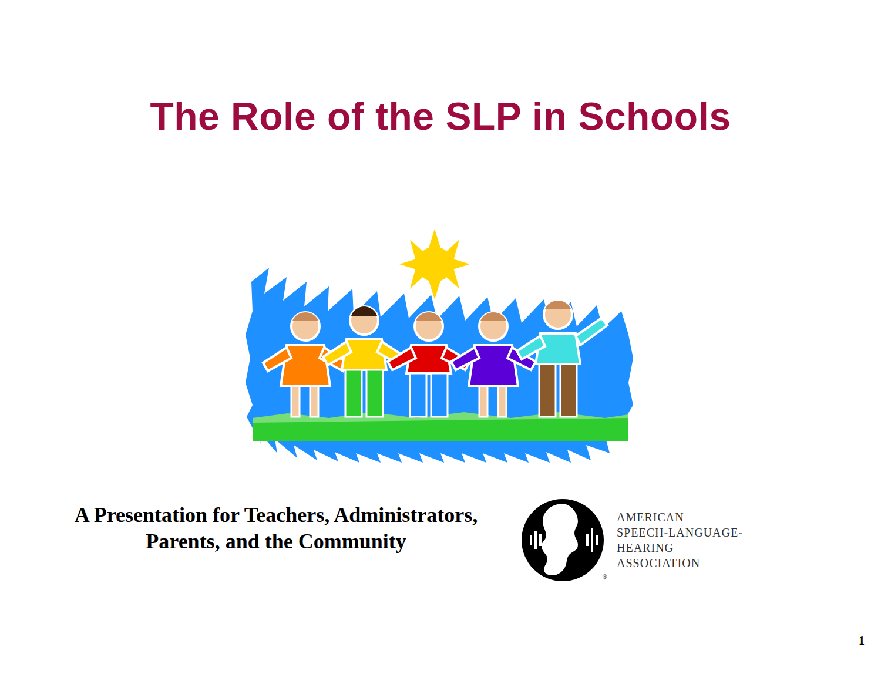The Role of the SLP in Schools
A Presentation for Teachers, Administrators, Parents, and the Community
AMERICAN SPEECH-LANGUAGE- HEARING ASSOCIATION ®
1